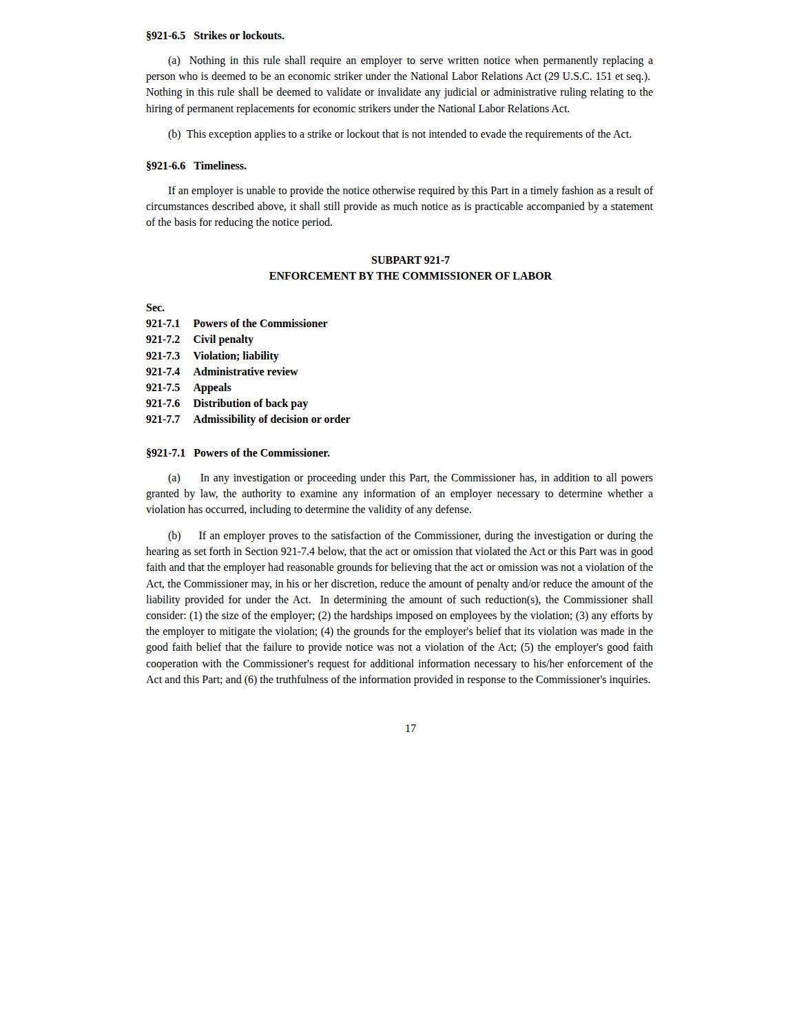§921-6.5 Strikes or lockouts.
(a) Nothing in this rule shall require an employer to serve written notice when permanently replacing a person who is deemed to be an economic striker under the National Labor Relations Act (29 U.S.C. 151 et seq.). Nothing in this rule shall be deemed to validate or invalidate any judicial or administrative ruling relating to the hiring of permanent replacements for economic strikers under the National Labor Relations Act.
(b) This exception applies to a strike or lockout that is not intended to evade the requirements of the Act.
§921-6.6 Timeliness.
If an employer is unable to provide the notice otherwise required by this Part in a timely fashion as a result of circumstances described above, it shall still provide as much notice as is practicable accompanied by a statement of the basis for reducing the notice period.
SUBPART 921-7
ENFORCEMENT BY THE COMMISSIONER OF LABOR
Sec.
| 921-7.1 | Powers of the Commissioner |
| 921-7.2 | Civil penalty |
| 921-7.3 | Violation; liability |
| 921-7.4 | Administrative review |
| 921-7.5 | Appeals |
| 921-7.6 | Distribution of back pay |
| 921-7.7 | Admissibility of decision or order |
§921-7.1 Powers of the Commissioner.
(a) In any investigation or proceeding under this Part, the Commissioner has, in addition to all powers granted by law, the authority to examine any information of an employer necessary to determine whether a violation has occurred, including to determine the validity of any defense.
(b) If an employer proves to the satisfaction of the Commissioner, during the investigation or during the hearing as set forth in Section 921-7.4 below, that the act or omission that violated the Act or this Part was in good faith and that the employer had reasonable grounds for believing that the act or omission was not a violation of the Act, the Commissioner may, in his or her discretion, reduce the amount of penalty and/or reduce the amount of the liability provided for under the Act. In determining the amount of such reduction(s), the Commissioner shall consider: (1) the size of the employer; (2) the hardships imposed on employees by the violation; (3) any efforts by the employer to mitigate the violation; (4) the grounds for the employer's belief that its violation was made in the good faith belief that the failure to provide notice was not a violation of the Act; (5) the employer's good faith cooperation with the Commissioner's request for additional information necessary to his/her enforcement of the Act and this Part; and (6) the truthfulness of the information provided in response to the Commissioner's inquiries.
17